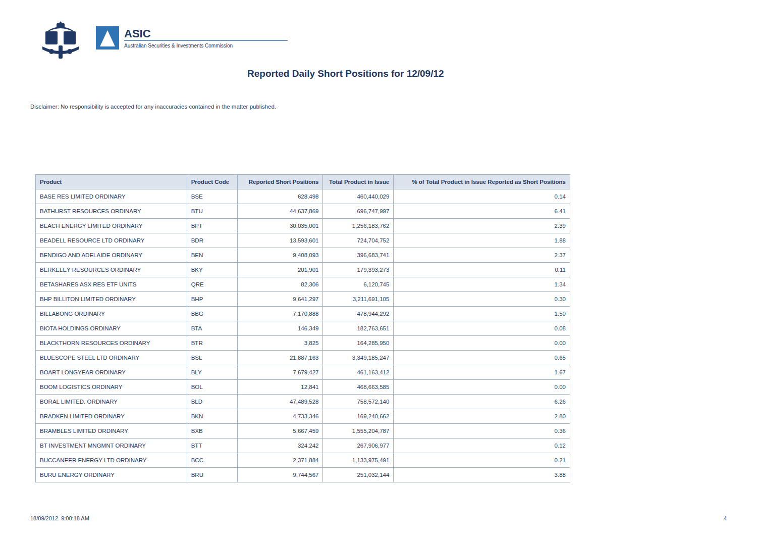ASIC Australian Securities & Investments Commission
Reported Daily Short Positions for 12/09/12
Disclaimer: No responsibility is accepted for any inaccuracies contained in the matter published.
| Product | Product Code | Reported Short Positions | Total Product in Issue | % of Total Product in Issue Reported as Short Positions |
| --- | --- | --- | --- | --- |
| BASE RES LIMITED ORDINARY | BSE | 628,498 | 460,440,029 | 0.14 |
| BATHURST RESOURCES ORDINARY | BTU | 44,637,869 | 696,747,997 | 6.41 |
| BEACH ENERGY LIMITED ORDINARY | BPT | 30,035,001 | 1,256,183,762 | 2.39 |
| BEADELL RESOURCE LTD ORDINARY | BDR | 13,593,601 | 724,704,752 | 1.88 |
| BENDIGO AND ADELAIDE ORDINARY | BEN | 9,408,093 | 396,683,741 | 2.37 |
| BERKELEY RESOURCES ORDINARY | BKY | 201,901 | 179,393,273 | 0.11 |
| BETASHARES ASX RES ETF UNITS | QRE | 82,306 | 6,120,745 | 1.34 |
| BHP BILLITON LIMITED ORDINARY | BHP | 9,641,297 | 3,211,691,105 | 0.30 |
| BILLABONG ORDINARY | BBG | 7,170,888 | 478,944,292 | 1.50 |
| BIOTA HOLDINGS ORDINARY | BTA | 146,349 | 182,763,651 | 0.08 |
| BLACKTHORN RESOURCES ORDINARY | BTR | 3,825 | 164,285,950 | 0.00 |
| BLUESCOPE STEEL LTD ORDINARY | BSL | 21,887,163 | 3,349,185,247 | 0.65 |
| BOART LONGYEAR ORDINARY | BLY | 7,679,427 | 461,163,412 | 1.67 |
| BOOM LOGISTICS ORDINARY | BOL | 12,841 | 468,663,585 | 0.00 |
| BORAL LIMITED. ORDINARY | BLD | 47,489,528 | 758,572,140 | 6.26 |
| BRADKEN LIMITED ORDINARY | BKN | 4,733,346 | 169,240,662 | 2.80 |
| BRAMBLES LIMITED ORDINARY | BXB | 5,667,459 | 1,555,204,787 | 0.36 |
| BT INVESTMENT MNGMNT ORDINARY | BTT | 324,242 | 267,906,977 | 0.12 |
| BUCCANEER ENERGY LTD ORDINARY | BCC | 2,371,884 | 1,133,975,491 | 0.21 |
| BURU ENERGY ORDINARY | BRU | 9,744,567 | 251,032,144 | 3.88 |
18/09/2012 9:00:18 AM
4